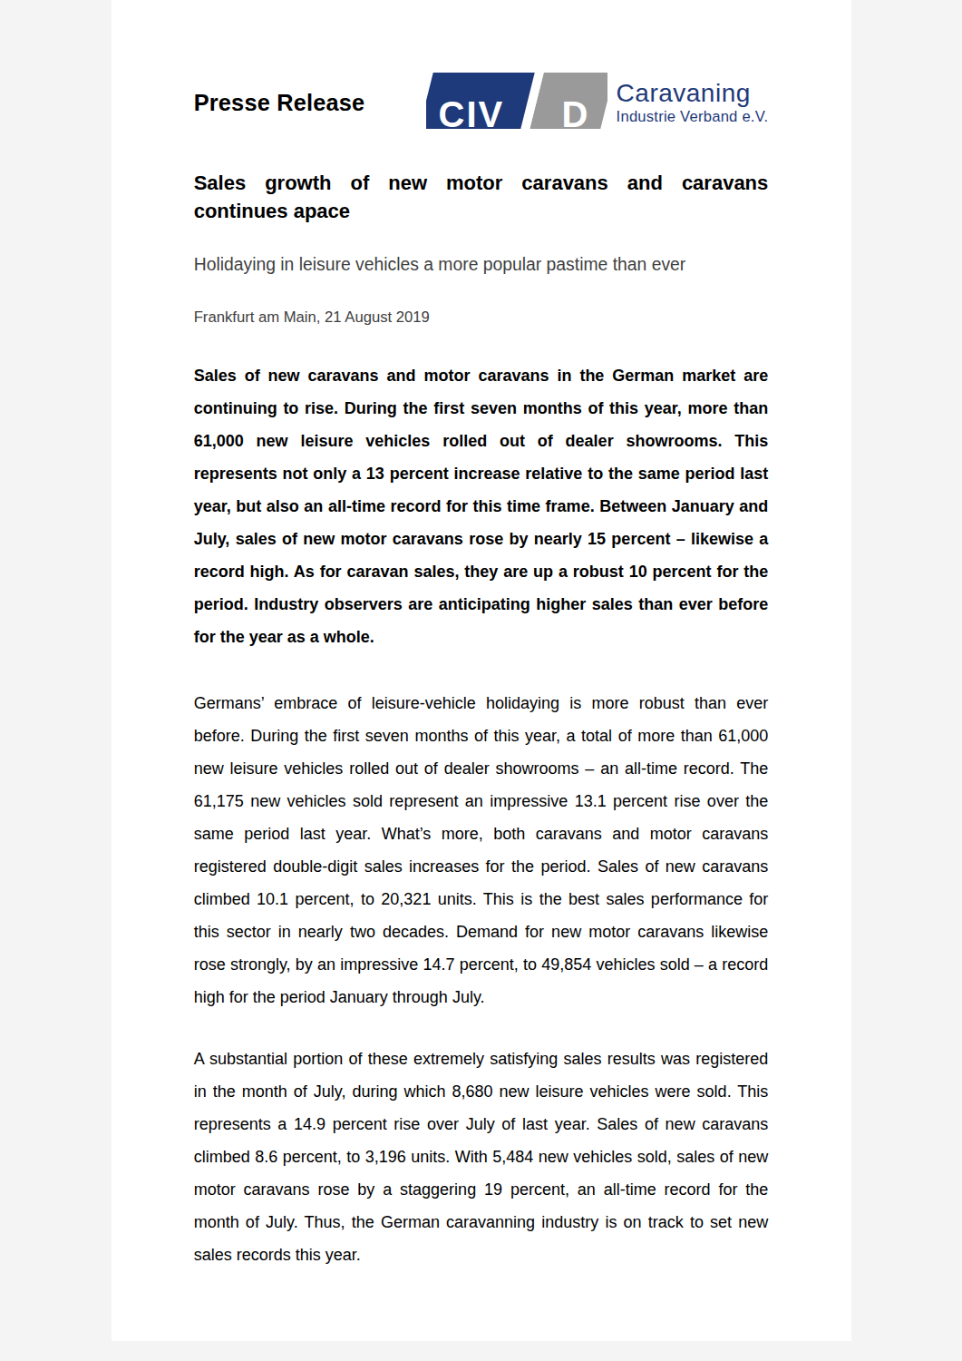Presse Release
CIV D
Caravaning
Industrie Verband e.V.
Sales growth of new motor caravans and caravans continues apace
Holidaying in leisure vehicles a more popular pastime than ever
Frankfurt am Main, 21 August 2019
Sales of new caravans and motor caravans in the German market are continuing to rise. During the first seven months of this year, more than 61,000 new leisure vehicles rolled out of dealer showrooms. This represents not only a 13 percent increase relative to the same period last year, but also an all-time record for this time frame. Between January and July, sales of new motor caravans rose by nearly 15 percent – likewise a record high. As for caravan sales, they are up a robust 10 percent for the period. Industry observers are anticipating higher sales than ever before for the year as a whole.
Germans’ embrace of leisure-vehicle holidaying is more robust than ever before. During the first seven months of this year, a total of more than 61,000 new leisure vehicles rolled out of dealer showrooms – an all-time record. The 61,175 new vehicles sold represent an impressive 13.1 percent rise over the same period last year. What’s more, both caravans and motor caravans registered double-digit sales increases for the period. Sales of new caravans climbed 10.1 percent, to 20,321 units. This is the best sales performance for this sector in nearly two decades. Demand for new motor caravans likewise rose strongly, by an impressive 14.7 percent, to 49,854 vehicles sold – a record high for the period January through July.
A substantial portion of these extremely satisfying sales results was registered in the month of July, during which 8,680 new leisure vehicles were sold. This represents a 14.9 percent rise over July of last year. Sales of new caravans climbed 8.6 percent, to 3,196 units. With 5,484 new vehicles sold, sales of new motor caravans rose by a staggering 19 percent, an all-time record for the month of July. Thus, the German caravanning industry is on track to set new sales records this year.